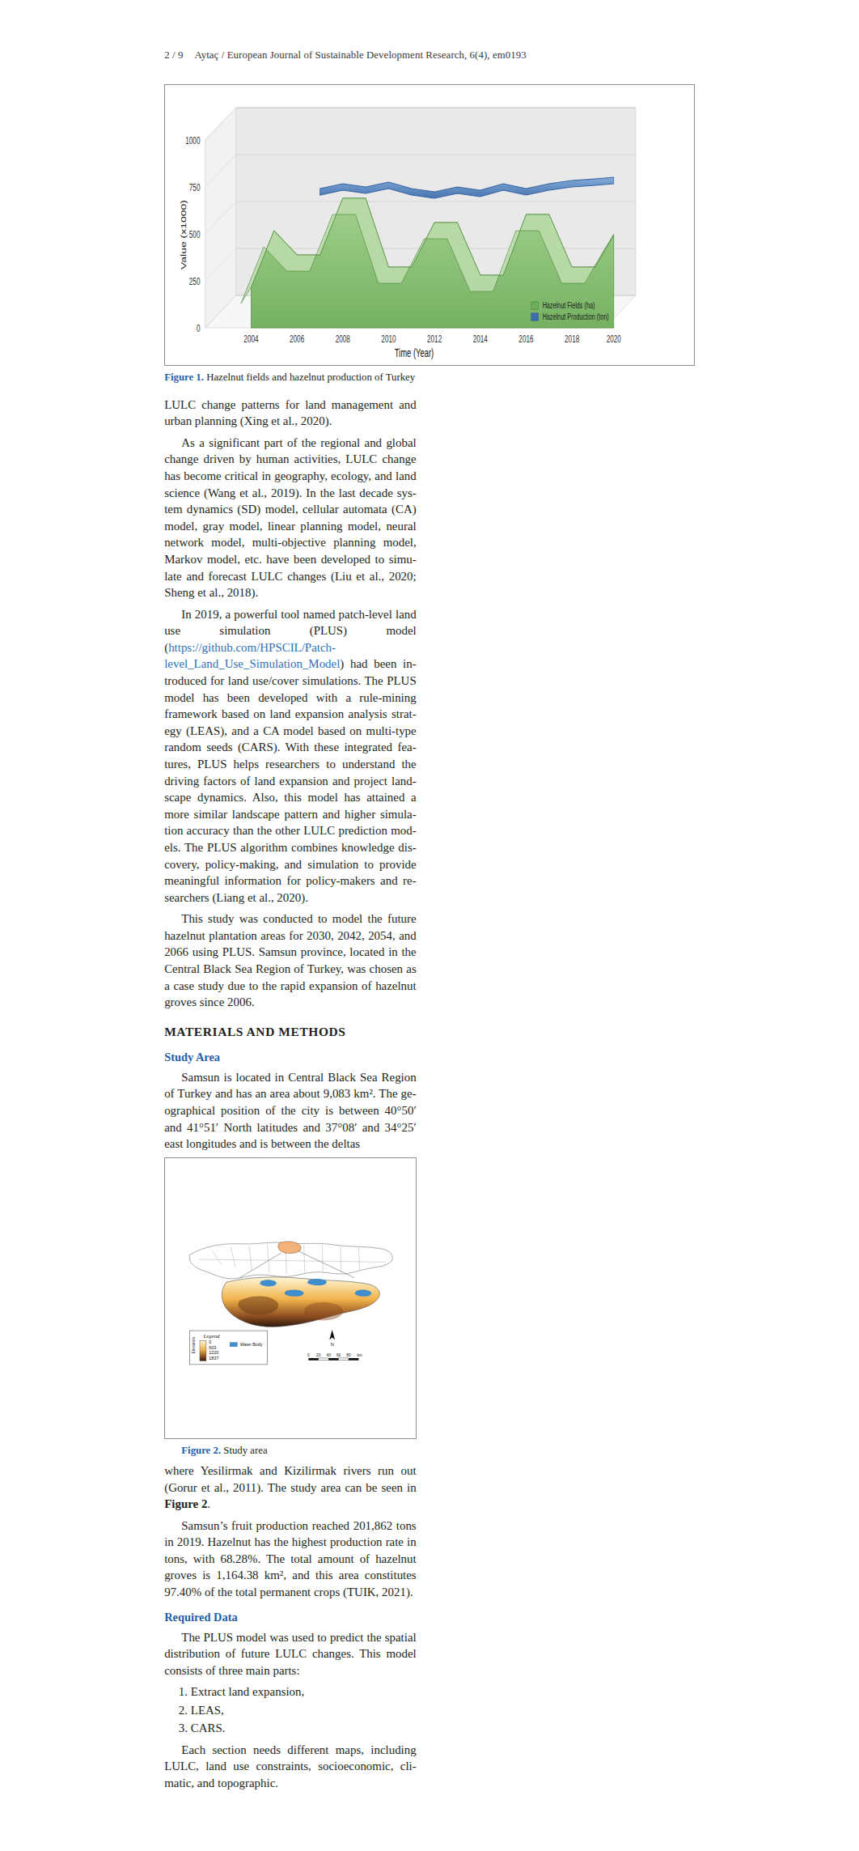2 / 9 Aytaç / European Journal of Sustainable Development Research, 6(4), em0193
0 250 500 750 1000 Value (x1000) 2004 2006 2008 2010 2012 2014 2016 2018 2020 Time (Year) Hazelnut Fields (ha) Hazelnut Production (ton)
Figure 1. Hazelnut fields and hazelnut production of Turkey
LULC change patterns for land management and urban planning (Xing et al., 2020).
As a significant part of the regional and global change driven by human activities, LULC change has become critical in geography, ecology, and land science (Wang et al., 2019). In the last decade system dynamics (SD) model, cellular automata (CA) model, gray model, linear planning model, neural network model, multi-objective planning model, Markov model, etc. have been developed to simulate and forecast LULC changes (Liu et al., 2020; Sheng et al., 2018).
In 2019, a powerful tool named patch-level land use simulation (PLUS) model (https://github.com/HPSCIL/Patch-level_Land_Use_Simulation_Model) had been introduced for land use/cover simulations. The PLUS model has been developed with a rule-mining framework based on land expansion analysis strategy (LEAS), and a CA model based on multi-type random seeds (CARS). With these integrated features, PLUS helps researchers to understand the driving factors of land expansion and project landscape dynamics. Also, this model has attained a more similar landscape pattern and higher simulation accuracy than the other LULC prediction models. The PLUS algorithm combines knowledge discovery, policy-making, and simulation to provide meaningful information for policy-makers and researchers (Liang et al., 2020).
This study was conducted to model the future hazelnut plantation areas for 2030, 2042, 2054, and 2066 using PLUS. Samsun province, located in the Central Black Sea Region of Turkey, was chosen as a case study due to the rapid expansion of hazelnut groves since 2006.
MATERIALS AND METHODS
Study Area
Samsun is located in Central Black Sea Region of Turkey and has an area about 9,083 km². The geographical position of the city is between 40°50′ and 41°51′ North latitudes and 37°08′ and 34°25′ east longitudes and is between the deltas
Legend Elevation 0 603 1220 1837 Water Body N 0 20 40 60 80 km
Figure 2. Study area
where Yesilirmak and Kizilirmak rivers run out (Gorur et al., 2011). The study area can be seen in Figure 2.
Samsun’s fruit production reached 201,862 tons in 2019. Hazelnut has the highest production rate in tons, with 68.28%. The total amount of hazelnut groves is 1,164.38 km², and this area constitutes 97.40% of the total permanent crops (TUIK, 2021).
Required Data
The PLUS model was used to predict the spatial distribution of future LULC changes. This model consists of three main parts:
Extract land expansion,
LEAS,
CARS.
Each section needs different maps, including LULC, land use constraints, socioeconomic, climatic, and topographic.